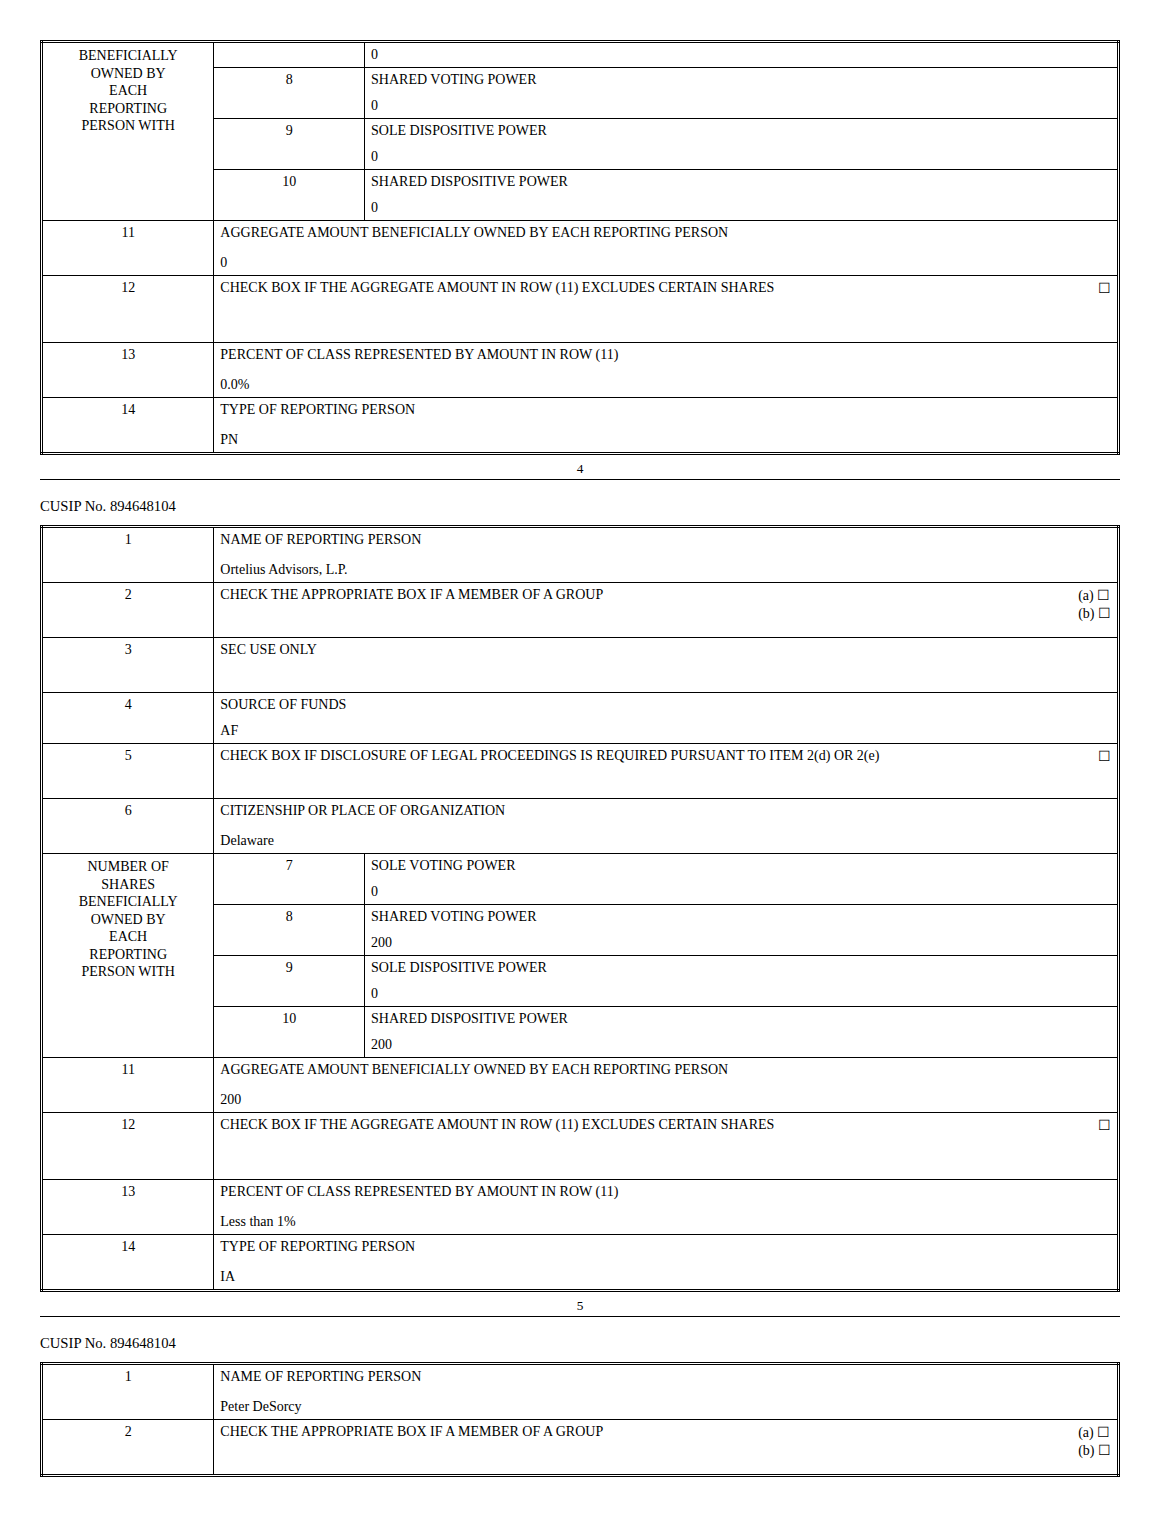| BENEFICIALLY OWNED BY EACH REPORTING PERSON WITH | | 0 |
| 8 | SHARED VOTING POWER 0 |
| 9 | SOLE DISPOSITIVE POWER 0 |
| 10 | SHARED DISPOSITIVE POWER 0 |
| 11 | AGGREGATE AMOUNT BENEFICIALLY OWNED BY EACH REPORTING PERSON 0 |
| 12 | CHECK BOX IF THE AGGREGATE AMOUNT IN ROW (11) EXCLUDES CERTAIN SHARES ☐ |
| 13 | PERCENT OF CLASS REPRESENTED BY AMOUNT IN ROW (11) 0.0% |
| 14 | TYPE OF REPORTING PERSON PN |
4
CUSIP No. 894648104
| 1 | NAME OF REPORTING PERSON Ortelius Advisors, L.P. |
| 2 | CHECK THE APPROPRIATE BOX IF A MEMBER OF A GROUP (a) ☐ (b) ☐ |
| 3 | SEC USE ONLY |
| 4 | SOURCE OF FUNDS AF |
| 5 | CHECK BOX IF DISCLOSURE OF LEGAL PROCEEDINGS IS REQUIRED PURSUANT TO ITEM 2(d) OR 2(e) ☐ |
| 6 | CITIZENSHIP OR PLACE OF ORGANIZATION Delaware |
| NUMBER OF SHARES BENEFICIALLY OWNED BY EACH REPORTING PERSON WITH | 7 | SOLE VOTING POWER 0 |
| 8 | SHARED VOTING POWER 200 |
| 9 | SOLE DISPOSITIVE POWER 0 |
| 10 | SHARED DISPOSITIVE POWER 200 |
| 11 | AGGREGATE AMOUNT BENEFICIALLY OWNED BY EACH REPORTING PERSON 200 |
| 12 | CHECK BOX IF THE AGGREGATE AMOUNT IN ROW (11) EXCLUDES CERTAIN SHARES ☐ |
| 13 | PERCENT OF CLASS REPRESENTED BY AMOUNT IN ROW (11) Less than 1% |
| 14 | TYPE OF REPORTING PERSON IA |
5
CUSIP No. 894648104
| 1 | NAME OF REPORTING PERSON Peter DeSorcy |
| 2 | CHECK THE APPROPRIATE BOX IF A MEMBER OF A GROUP (a) ☐ (b) ☐ |